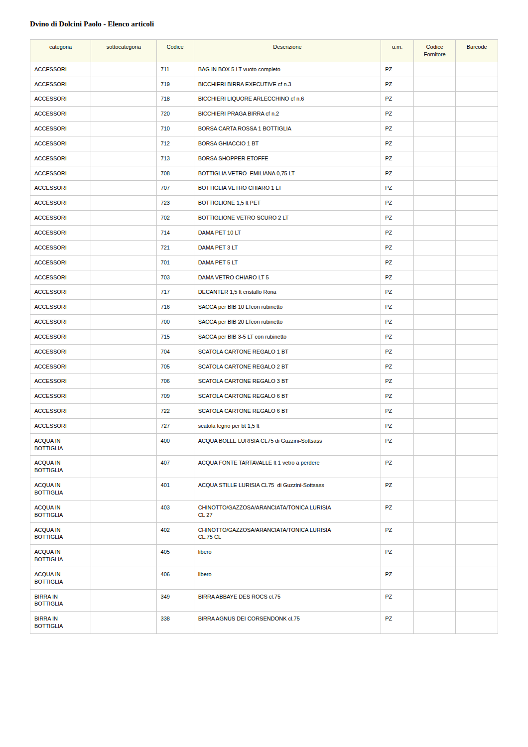Dvino di Dolcini Paolo - Elenco articoli
| categoria | sottocategoria | Codice | Descrizione | u.m. | Codice Fornitore | Barcode |
| --- | --- | --- | --- | --- | --- | --- |
| ACCESSORI | | 711 | BAG IN BOX 5 LT vuoto completo | PZ | | |
| ACCESSORI | | 719 | BICCHIERI BIRRA EXECUTIVE cf n.3 | PZ | | |
| ACCESSORI | | 718 | BICCHIERI LIQUORE ARLECCHINO cf n.6 | PZ | | |
| ACCESSORI | | 720 | BICCHIERI PRAGA BIRRA cf n.2 | PZ | | |
| ACCESSORI | | 710 | BORSA CARTA ROSSA 1 BOTTIGLIA | PZ | | |
| ACCESSORI | | 712 | BORSA GHIACCIO 1 BT | PZ | | |
| ACCESSORI | | 713 | BORSA SHOPPER ETOFFE | PZ | | |
| ACCESSORI | | 708 | BOTTIGLIA VETRO EMILIANA 0,75 LT | PZ | | |
| ACCESSORI | | 707 | BOTTIGLIA VETRO CHIARO 1 LT | PZ | | |
| ACCESSORI | | 723 | BOTTIGLIONE 1,5 lt PET | PZ | | |
| ACCESSORI | | 702 | BOTTIGLIONE VETRO SCURO 2 LT | PZ | | |
| ACCESSORI | | 714 | DAMA PET 10 LT | PZ | | |
| ACCESSORI | | 721 | DAMA PET 3 LT | PZ | | |
| ACCESSORI | | 701 | DAMA PET 5 LT | PZ | | |
| ACCESSORI | | 703 | DAMA VETRO CHIARO LT 5 | PZ | | |
| ACCESSORI | | 717 | DECANTER 1,5 lt cristallo Rona | PZ | | |
| ACCESSORI | | 716 | SACCA per BIB 10 LTcon rubinetto | PZ | | |
| ACCESSORI | | 700 | SACCA per BIB 20 LTcon rubinetto | PZ | | |
| ACCESSORI | | 715 | SACCA per BIB 3-5 LT con rubinetto | PZ | | |
| ACCESSORI | | 704 | SCATOLA CARTONE REGALO 1 BT | PZ | | |
| ACCESSORI | | 705 | SCATOLA CARTONE REGALO 2 BT | PZ | | |
| ACCESSORI | | 706 | SCATOLA CARTONE REGALO 3 BT | PZ | | |
| ACCESSORI | | 709 | SCATOLA CARTONE REGALO 6 BT | PZ | | |
| ACCESSORI | | 722 | SCATOLA CARTONE REGALO 6 BT | PZ | | |
| ACCESSORI | | 727 | scatola legno per bt 1,5 lt | PZ | | |
| ACQUA IN BOTTIGLIA | | 400 | ACQUA BOLLE LURISIA CL75 di Guzzini-Sottsass | PZ | | |
| ACQUA IN BOTTIGLIA | | 407 | ACQUA FONTE TARTAVALLE lt 1 vetro a perdere | PZ | | |
| ACQUA IN BOTTIGLIA | | 401 | ACQUA STILLE LURISIA CL75 di Guzzini-Sottsass | PZ | | |
| ACQUA IN BOTTIGLIA | | 403 | CHINOTTO/GAZZOSA/ARANCIATA/TONICA LURISIA CL 27 | PZ | | |
| ACQUA IN BOTTIGLIA | | 402 | CHINOTTO/GAZZOSA/ARANCIATA/TONICA LURISIA CL.75 CL | PZ | | |
| ACQUA IN BOTTIGLIA | | 405 | libero | PZ | | |
| ACQUA IN BOTTIGLIA | | 406 | libero | PZ | | |
| BIRRA IN BOTTIGLIA | | 349 | BIRRA ABBAYE DES ROCS cl.75 | PZ | | |
| BIRRA IN BOTTIGLIA | | 338 | BIRRA AGNUS DEI CORSENDONK cl.75 | PZ | | |